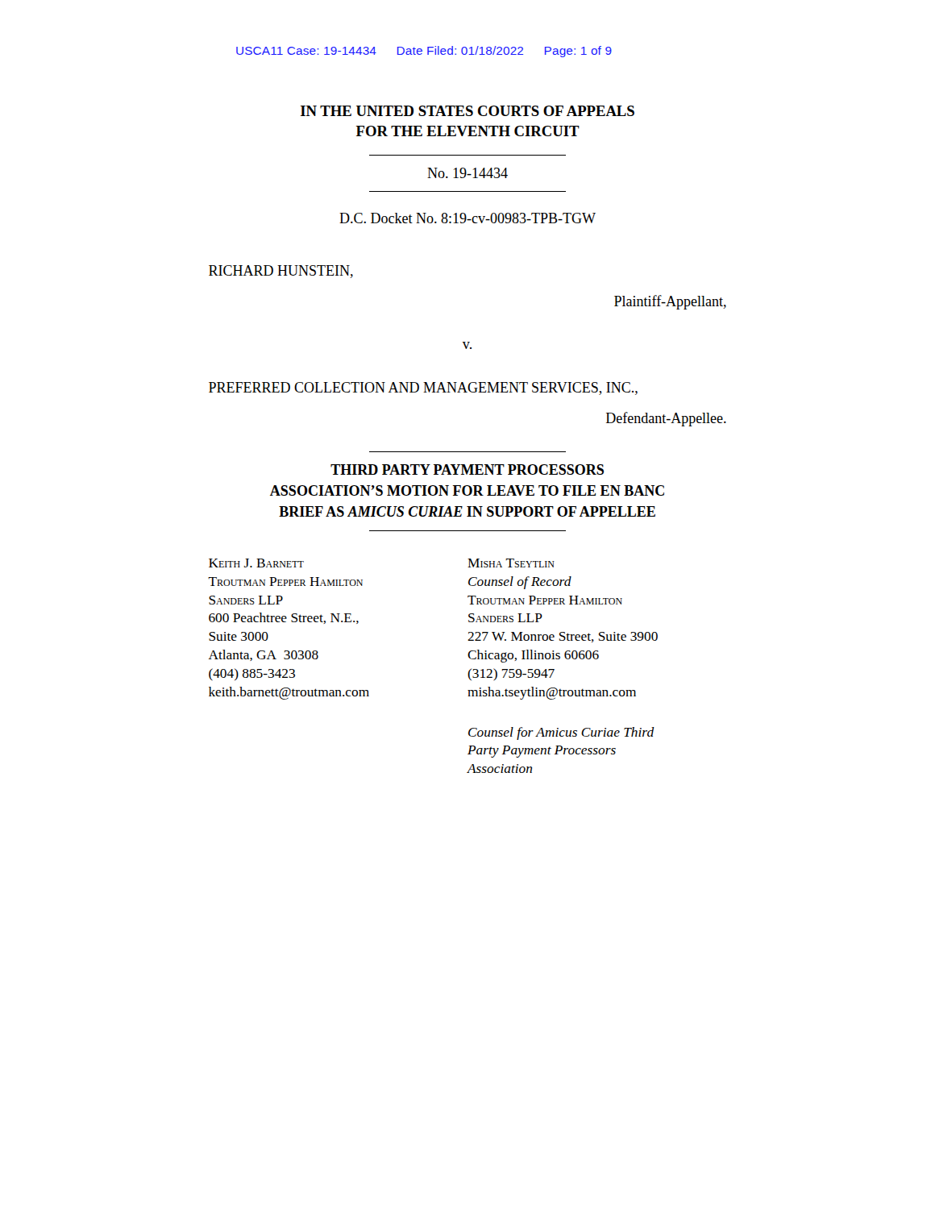USCA11 Case: 19-14434 Date Filed: 01/18/2022 Page: 1 of 9
IN THE UNITED STATES COURTS OF APPEALS
FOR THE ELEVENTH CIRCUIT
No. 19-14434
D.C. Docket No. 8:19-cv-00983-TPB-TGW
RICHARD HUNSTEIN,
Plaintiff-Appellant,
v.
PREFERRED COLLECTION AND MANAGEMENT SERVICES, INC.,
Defendant-Appellee.
THIRD PARTY PAYMENT PROCESSORS
ASSOCIATION’S MOTION FOR LEAVE TO FILE EN BANC
BRIEF AS AMICUS CURIAE IN SUPPORT OF APPELLEE
| Keith J. Barnett Troutman Pepper Hamilton Sanders LLP 600 Peachtree Street, N.E., Suite 3000 Atlanta, GA 30308 (404) 885-3423 keith.barnett@troutman.com | Misha Tseytlin Counsel of Record Troutman Pepper Hamilton Sanders LLP 227 W. Monroe Street, Suite 3900 Chicago, Illinois 60606 (312) 759-5947 misha.tseytlin@troutman.com Counsel for Amicus Curiae Third Party Payment Processors Association |